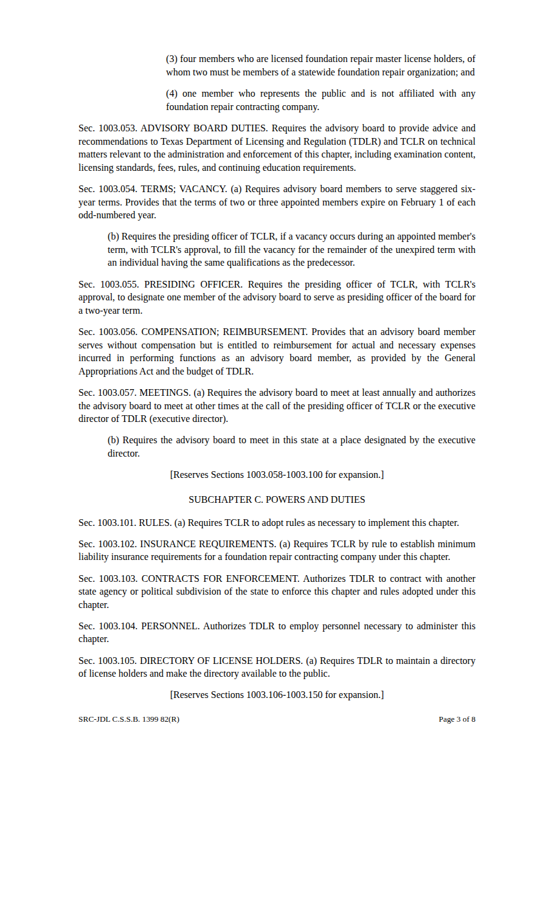(3) four members who are licensed foundation repair master license holders, of whom two must be members of a statewide foundation repair organization; and
(4) one member who represents the public and is not affiliated with any foundation repair contracting company.
Sec. 1003.053. ADVISORY BOARD DUTIES. Requires the advisory board to provide advice and recommendations to Texas Department of Licensing and Regulation (TDLR) and TCLR on technical matters relevant to the administration and enforcement of this chapter, including examination content, licensing standards, fees, rules, and continuing education requirements.
Sec. 1003.054. TERMS; VACANCY. (a) Requires advisory board members to serve staggered six-year terms. Provides that the terms of two or three appointed members expire on February 1 of each odd-numbered year.
(b) Requires the presiding officer of TCLR, if a vacancy occurs during an appointed member's term, with TCLR's approval, to fill the vacancy for the remainder of the unexpired term with an individual having the same qualifications as the predecessor.
Sec. 1003.055. PRESIDING OFFICER. Requires the presiding officer of TCLR, with TCLR's approval, to designate one member of the advisory board to serve as presiding officer of the board for a two-year term.
Sec. 1003.056. COMPENSATION; REIMBURSEMENT. Provides that an advisory board member serves without compensation but is entitled to reimbursement for actual and necessary expenses incurred in performing functions as an advisory board member, as provided by the General Appropriations Act and the budget of TDLR.
Sec. 1003.057. MEETINGS. (a) Requires the advisory board to meet at least annually and authorizes the advisory board to meet at other times at the call of the presiding officer of TCLR or the executive director of TDLR (executive director).
(b) Requires the advisory board to meet in this state at a place designated by the executive director.
[Reserves Sections 1003.058-1003.100 for expansion.]
SUBCHAPTER C. POWERS AND DUTIES
Sec. 1003.101. RULES. (a) Requires TCLR to adopt rules as necessary to implement this chapter.
Sec. 1003.102. INSURANCE REQUIREMENTS. (a) Requires TCLR by rule to establish minimum liability insurance requirements for a foundation repair contracting company under this chapter.
Sec. 1003.103. CONTRACTS FOR ENFORCEMENT. Authorizes TDLR to contract with another state agency or political subdivision of the state to enforce this chapter and rules adopted under this chapter.
Sec. 1003.104. PERSONNEL. Authorizes TDLR to employ personnel necessary to administer this chapter.
Sec. 1003.105. DIRECTORY OF LICENSE HOLDERS. (a) Requires TDLR to maintain a directory of license holders and make the directory available to the public.
[Reserves Sections 1003.106-1003.150 for expansion.]
SRC-JDL C.S.S.B. 1399 82(R) Page 3 of 8